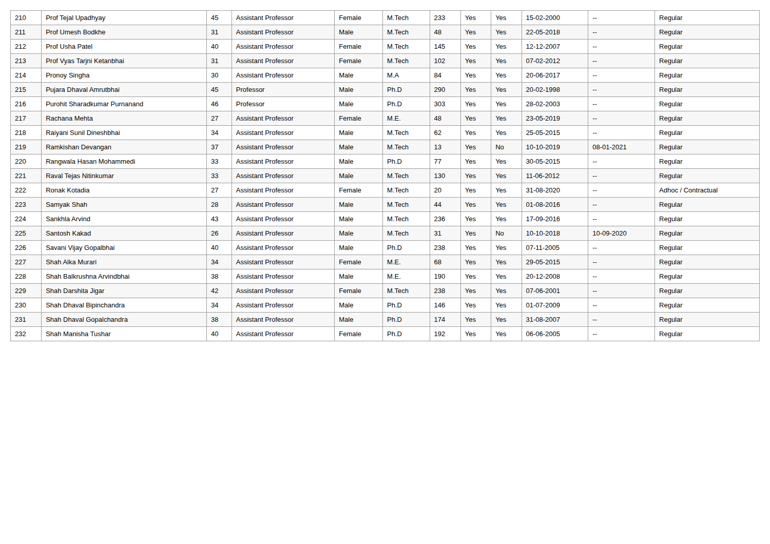| 210 | Prof Tejal Upadhyay | 45 | Assistant Professor | Female | M.Tech | 233 | Yes | Yes | 15-02-2000 | -- | Regular |
| 211 | Prof Umesh Bodkhe | 31 | Assistant Professor | Male | M.Tech | 48 | Yes | Yes | 22-05-2018 | -- | Regular |
| 212 | Prof Usha Patel | 40 | Assistant Professor | Female | M.Tech | 145 | Yes | Yes | 12-12-2007 | -- | Regular |
| 213 | Prof Vyas Tarjni Ketanbhai | 31 | Assistant Professor | Female | M.Tech | 102 | Yes | Yes | 07-02-2012 | -- | Regular |
| 214 | Pronoy Singha | 30 | Assistant Professor | Male | M.A | 84 | Yes | Yes | 20-06-2017 | -- | Regular |
| 215 | Pujara Dhaval Amrutbhai | 45 | Professor | Male | Ph.D | 290 | Yes | Yes | 20-02-1998 | -- | Regular |
| 216 | Purohit Sharadkumar Purnanand | 46 | Professor | Male | Ph.D | 303 | Yes | Yes | 28-02-2003 | -- | Regular |
| 217 | Rachana Mehta | 27 | Assistant Professor | Female | M.E. | 48 | Yes | Yes | 23-05-2019 | -- | Regular |
| 218 | Raiyani Sunil Dineshbhai | 34 | Assistant Professor | Male | M.Tech | 62 | Yes | Yes | 25-05-2015 | -- | Regular |
| 219 | Ramkishan Devangan | 37 | Assistant Professor | Male | M.Tech | 13 | Yes | No | 10-10-2019 | 08-01-2021 | Regular |
| 220 | Rangwala Hasan Mohammedi | 33 | Assistant Professor | Male | Ph.D | 77 | Yes | Yes | 30-05-2015 | -- | Regular |
| 221 | Raval Tejas Nitinkumar | 33 | Assistant Professor | Male | M.Tech | 130 | Yes | Yes | 11-06-2012 | -- | Regular |
| 222 | Ronak Kotadia | 27 | Assistant Professor | Female | M.Tech | 20 | Yes | Yes | 31-08-2020 | -- | Adhoc / Contractual |
| 223 | Samyak Shah | 28 | Assistant Professor | Male | M.Tech | 44 | Yes | Yes | 01-08-2016 | -- | Regular |
| 224 | Sankhla Arvind | 43 | Assistant Professor | Male | M.Tech | 236 | Yes | Yes | 17-09-2016 | -- | Regular |
| 225 | Santosh Kakad | 26 | Assistant Professor | Male | M.Tech | 31 | Yes | No | 10-10-2018 | 10-09-2020 | Regular |
| 226 | Savani Vijay Gopalbhai | 40 | Assistant Professor | Male | Ph.D | 238 | Yes | Yes | 07-11-2005 | -- | Regular |
| 227 | Shah Alka Murari | 34 | Assistant Professor | Female | M.E. | 68 | Yes | Yes | 29-05-2015 | -- | Regular |
| 228 | Shah Balkrushna Arvindbhai | 38 | Assistant Professor | Male | M.E. | 190 | Yes | Yes | 20-12-2008 | -- | Regular |
| 229 | Shah Darshita Jigar | 42 | Assistant Professor | Female | M.Tech | 238 | Yes | Yes | 07-06-2001 | -- | Regular |
| 230 | Shah Dhaval Bipinchandra | 34 | Assistant Professor | Male | Ph.D | 146 | Yes | Yes | 01-07-2009 | -- | Regular |
| 231 | Shah Dhaval Gopalchandra | 38 | Assistant Professor | Male | Ph.D | 174 | Yes | Yes | 31-08-2007 | -- | Regular |
| 232 | Shah Manisha Tushar | 40 | Assistant Professor | Female | Ph.D | 192 | Yes | Yes | 06-06-2005 | -- | Regular |